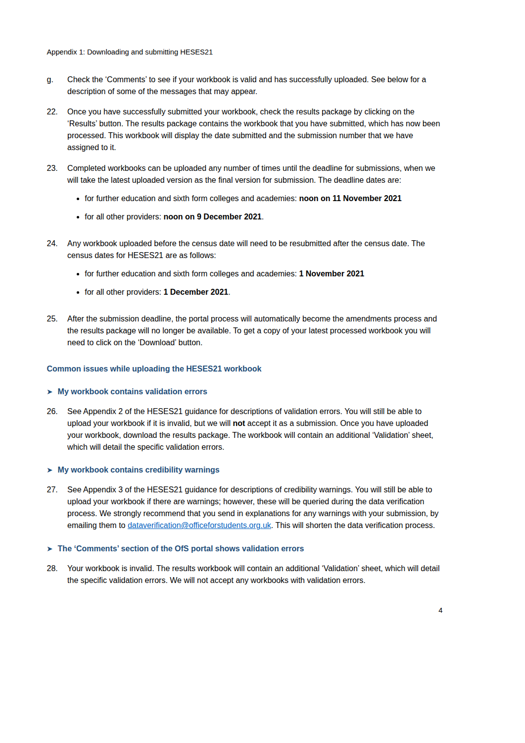Appendix 1: Downloading and submitting HESES21
g.
Check the ‘Comments’ to see if your workbook is valid and has successfully uploaded. See below for a description of some of the messages that may appear.
22. Once you have successfully submitted your workbook, check the results package by clicking on the ‘Results’ button. The results package contains the workbook that you have submitted, which has now been processed. This workbook will display the date submitted and the submission number that we have assigned to it.
23. Completed workbooks can be uploaded any number of times until the deadline for submissions, when we will take the latest uploaded version as the final version for submission. The deadline dates are:
for further education and sixth form colleges and academies: noon on 11 November 2021
for all other providers: noon on 9 December 2021.
24. Any workbook uploaded before the census date will need to be resubmitted after the census date. The census dates for HESES21 are as follows:
for further education and sixth form colleges and academies: 1 November 2021
for all other providers: 1 December 2021.
25. After the submission deadline, the portal process will automatically become the amendments process and the results package will no longer be available. To get a copy of your latest processed workbook you will need to click on the ‘Download’ button.
Common issues while uploading the HESES21 workbook
My workbook contains validation errors
26. See Appendix 2 of the HESES21 guidance for descriptions of validation errors. You will still be able to upload your workbook if it is invalid, but we will not accept it as a submission. Once you have uploaded your workbook, download the results package. The workbook will contain an additional ‘Validation’ sheet, which will detail the specific validation errors.
My workbook contains credibility warnings
27. See Appendix 3 of the HESES21 guidance for descriptions of credibility warnings. You will still be able to upload your workbook if there are warnings; however, these will be queried during the data verification process. We strongly recommend that you send in explanations for any warnings with your submission, by emailing them to dataverification@officeforstudents.org.uk. This will shorten the data verification process.
The ‘Comments’ section of the OfS portal shows validation errors
28. Your workbook is invalid. The results workbook will contain an additional ‘Validation’ sheet, which will detail the specific validation errors. We will not accept any workbooks with validation errors.
4